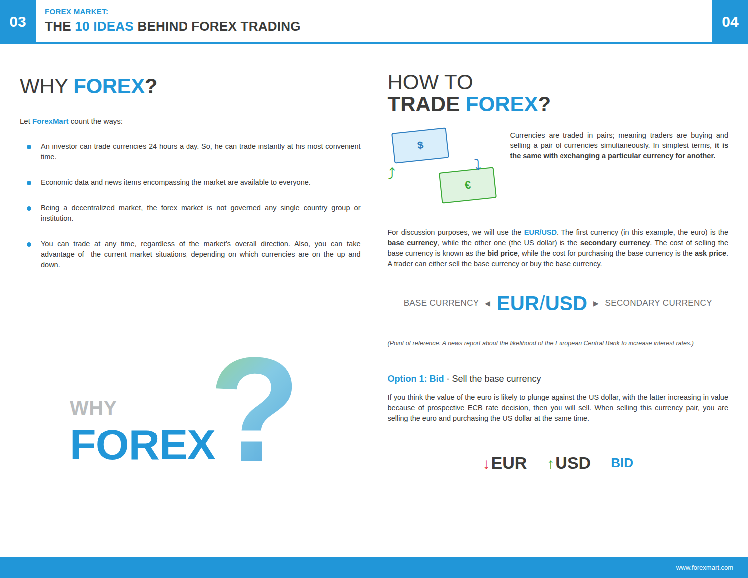03
FOREX MARKET: THE 10 IDEAS BEHIND FOREX TRADING
04
WHY FOREX?
Let ForexMart count the ways:
An investor can trade currencies 24 hours a day. So, he can trade instantly at his most convenient time.
Economic data and news items encompassing the market are available to everyone.
Being a decentralized market, the forex market is not governed any single country group or institution.
You can trade at any time, regardless of the market’s overall direction. Also, you can take advantage of the current market situations, depending on which currencies are on the up and down.
WHY FOREX ?
HOW TO
TRADE FOREX?
$
€
⤵ ⤴
Currencies are traded in pairs; meaning traders are buying and selling a pair of currencies simultaneously. In simplest terms, it is the same with exchanging a particular currency for another.
For discussion purposes, we will use the EUR/USD. The first currency (in this example, the euro) is the base currency, while the other one (the US dollar) is the secondary currency. The cost of selling the base currency is known as the bid price, while the cost for purchasing the base currency is the ask price. A trader can either sell the base currency or buy the base currency.
BASE CURRENCY ◀ EUR/USD ▶ SECONDARY CURRENCY
(Point of reference: A news report about the likelihood of the European Central Bank to increase interest rates.)
Option 1: Bid - Sell the base currency
If you think the value of the euro is likely to plunge against the US dollar, with the latter increasing in value because of prospective ECB rate decision, then you will sell. When selling this currency pair, you are selling the euro and purchasing the US dollar at the same time.
↓EUR ↑USD BID
www.forexmart.com